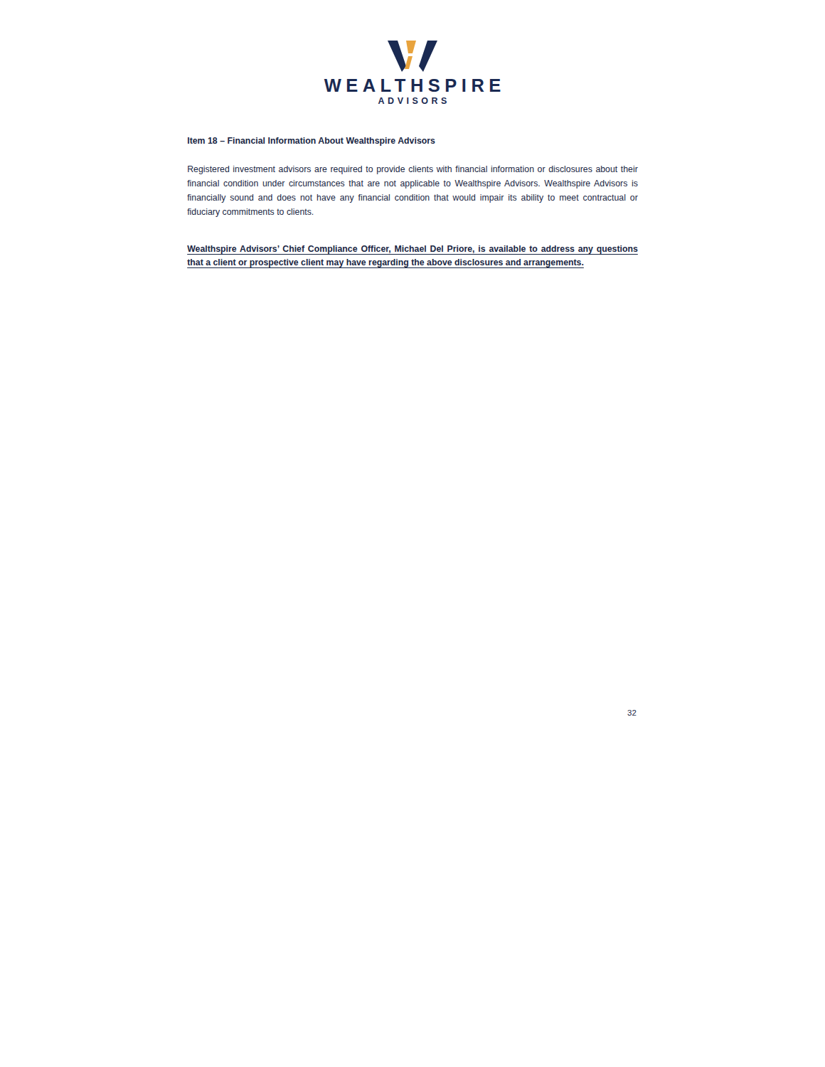WEALTHSPIRE
ADVISORS
Item 18 – Financial Information About Wealthspire Advisors
Registered investment advisors are required to provide clients with financial information or disclosures about their financial condition under circumstances that are not applicable to Wealthspire Advisors. Wealthspire Advisors is financially sound and does not have any financial condition that would impair its ability to meet contractual or fiduciary commitments to clients.
Wealthspire Advisors’ Chief Compliance Officer, Michael Del Priore, is available to address any questions that a client or prospective client may have regarding the above disclosures and arrangements.
32